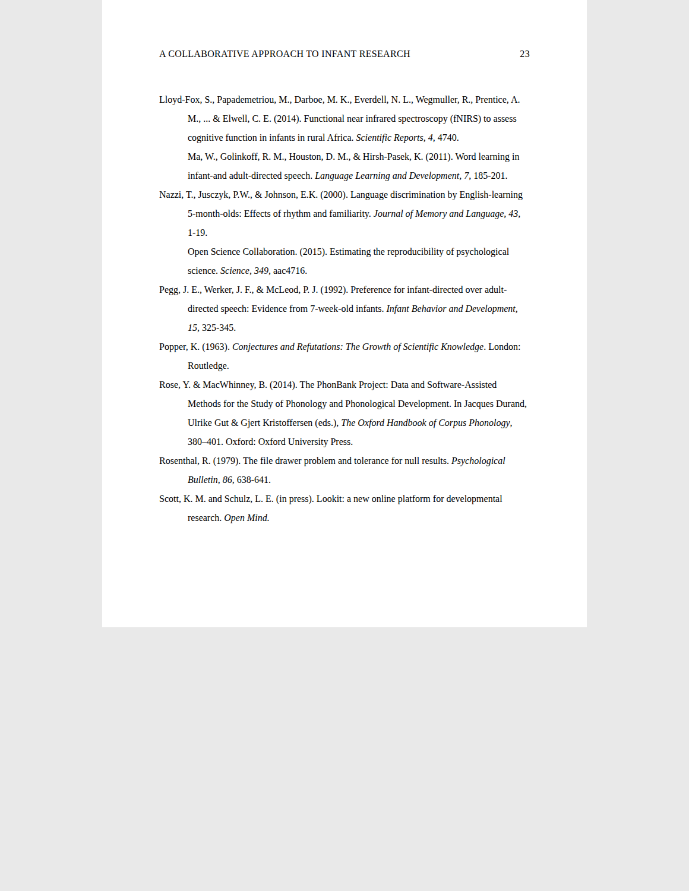A Collaborative Approach to Infant Research 23
Lloyd-Fox, S., Papademetriou, M., Darboe, M. K., Everdell, N. L., Wegmuller, R., Prentice, A. M., ... & Elwell, C. E. (2014). Functional near infrared spectroscopy (fNIRS) to assess cognitive function in infants in rural Africa. Scientific Reports, 4, 4740.
Ma, W., Golinkoff, R. M., Houston, D. M., & Hirsh-Pasek, K. (2011). Word learning in infant-and adult-directed speech. Language Learning and Development, 7, 185-201.
Nazzi, T., Jusczyk, P.W., & Johnson, E.K. (2000). Language discrimination by English-learning 5-month-olds: Effects of rhythm and familiarity. Journal of Memory and Language, 43, 1-19.
Open Science Collaboration. (2015). Estimating the reproducibility of psychological science. Science, 349, aac4716.
Pegg, J. E., Werker, J. F., & McLeod, P. J. (1992). Preference for infant-directed over adult-directed speech: Evidence from 7-week-old infants. Infant Behavior and Development, 15, 325-345.
Popper, K. (1963). Conjectures and Refutations: The Growth of Scientific Knowledge. London: Routledge.
Rose, Y. & MacWhinney, B. (2014). The PhonBank Project: Data and Software-Assisted Methods for the Study of Phonology and Phonological Development. In Jacques Durand, Ulrike Gut & Gjert Kristoffersen (eds.), The Oxford Handbook of Corpus Phonology, 380–401. Oxford: Oxford University Press.
Rosenthal, R. (1979). The file drawer problem and tolerance for null results. Psychological Bulletin, 86, 638-641.
Scott, K. M. and Schulz, L. E. (in press). Lookit: a new online platform for developmental research. Open Mind.